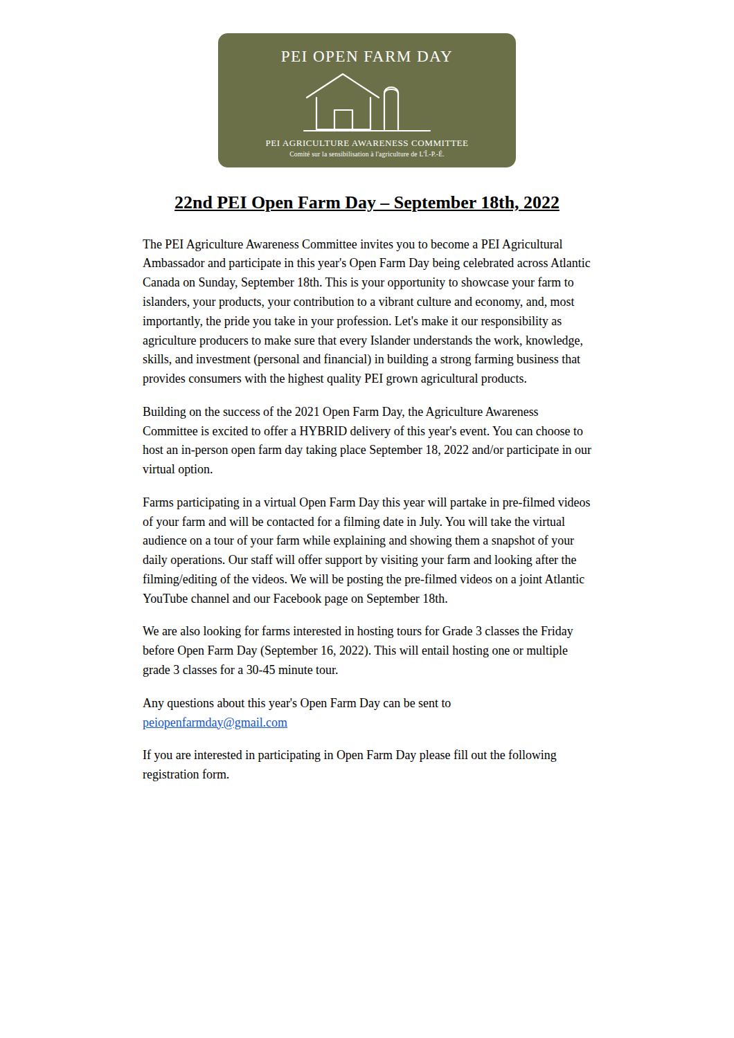PEI OPEN FARM DAY
PEI AGRICULTURE AWARENESS COMMITTEE
Comité sur la sensibilisation à l'agriculture de L'Î.-P.-É.
22nd PEI Open Farm Day – September 18th, 2022
The PEI Agriculture Awareness Committee invites you to become a PEI Agricultural Ambassador and participate in this year's Open Farm Day being celebrated across Atlantic Canada on Sunday, September 18th. This is your opportunity to showcase your farm to islanders, your products, your contribution to a vibrant culture and economy, and, most importantly, the pride you take in your profession. Let's make it our responsibility as agriculture producers to make sure that every Islander understands the work, knowledge, skills, and investment (personal and financial) in building a strong farming business that provides consumers with the highest quality PEI grown agricultural products.
Building on the success of the 2021 Open Farm Day, the Agriculture Awareness Committee is excited to offer a HYBRID delivery of this year's event. You can choose to host an in-person open farm day taking place September 18, 2022 and/or participate in our virtual option.
Farms participating in a virtual Open Farm Day this year will partake in pre-filmed videos of your farm and will be contacted for a filming date in July. You will take the virtual audience on a tour of your farm while explaining and showing them a snapshot of your daily operations. Our staff will offer support by visiting your farm and looking after the filming/editing of the videos. We will be posting the pre-filmed videos on a joint Atlantic YouTube channel and our Facebook page on September 18th.
We are also looking for farms interested in hosting tours for Grade 3 classes the Friday before Open Farm Day (September 16, 2022). This will entail hosting one or multiple grade 3 classes for a 30-45 minute tour.
Any questions about this year's Open Farm Day can be sent to
peiopenfarmday@gmail.com
If you are interested in participating in Open Farm Day please fill out the following registration form.